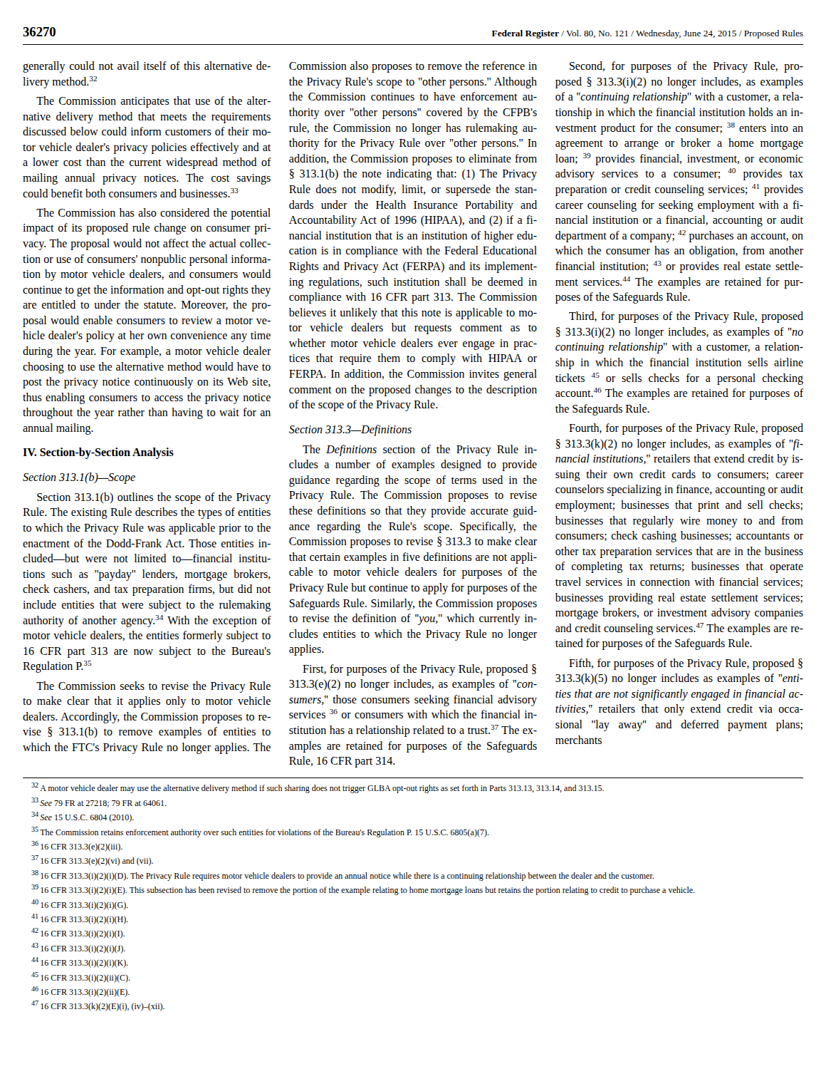36270
Federal Register / Vol. 80, No. 121 / Wednesday, June 24, 2015 / Proposed Rules
generally could not avail itself of this alternative delivery method.32
The Commission anticipates that use of the alternative delivery method that meets the requirements discussed below could inform customers of their motor vehicle dealer's privacy policies effectively and at a lower cost than the current widespread method of mailing annual privacy notices. The cost savings could benefit both consumers and businesses.33
The Commission has also considered the potential impact of its proposed rule change on consumer privacy. The proposal would not affect the actual collection or use of consumers' nonpublic personal information by motor vehicle dealers, and consumers would continue to get the information and opt-out rights they are entitled to under the statute. Moreover, the proposal would enable consumers to review a motor vehicle dealer's policy at her own convenience any time during the year. For example, a motor vehicle dealer choosing to use the alternative method would have to post the privacy notice continuously on its Web site, thus enabling consumers to access the privacy notice throughout the year rather than having to wait for an annual mailing.
IV. Section-by-Section Analysis
Section 313.1(b)—Scope
Section 313.1(b) outlines the scope of the Privacy Rule. The existing Rule describes the types of entities to which the Privacy Rule was applicable prior to the enactment of the Dodd-Frank Act. Those entities included—but were not limited to—financial institutions such as ''payday'' lenders, mortgage brokers, check cashers, and tax preparation firms, but did not include entities that were subject to the rulemaking authority of another agency.34 With the exception of motor vehicle dealers, the entities formerly subject to 16 CFR part 313 are now subject to the Bureau's Regulation P.35
The Commission seeks to revise the Privacy Rule to make clear that it applies only to motor vehicle dealers. Accordingly, the Commission proposes to revise § 313.1(b) to remove examples of entities to which the FTC's Privacy Rule no longer applies. The Commission also proposes to remove the reference in the Privacy Rule's scope to ''other persons.'' Although the Commission continues to have enforcement authority over ''other persons'' covered by the CFPB's rule, the Commission no longer has rulemaking authority for the Privacy Rule over ''other persons.'' In addition, the Commission proposes to eliminate from § 313.1(b) the note indicating that: (1) The Privacy Rule does not modify, limit, or supersede the standards under the Health Insurance Portability and Accountability Act of 1996 (HIPAA), and (2) if a financial institution that is an institution of higher education is in compliance with the Federal Educational Rights and Privacy Act (FERPA) and its implementing regulations, such institution shall be deemed in compliance with 16 CFR part 313. The Commission believes it unlikely that this note is applicable to motor vehicle dealers but requests comment as to whether motor vehicle dealers ever engage in practices that require them to comply with HIPAA or FERPA. In addition, the Commission invites general comment on the proposed changes to the description of the scope of the Privacy Rule.
Section 313.3—Definitions
The Definitions section of the Privacy Rule includes a number of examples designed to provide guidance regarding the scope of terms used in the Privacy Rule. The Commission proposes to revise these definitions so that they provide accurate guidance regarding the Rule's scope. Specifically, the Commission proposes to revise § 313.3 to make clear that certain examples in five definitions are not applicable to motor vehicle dealers for purposes of the Privacy Rule but continue to apply for purposes of the Safeguards Rule. Similarly, the Commission proposes to revise the definition of ''you,'' which currently includes entities to which the Privacy Rule no longer applies.
First, for purposes of the Privacy Rule, proposed § 313.3(e)(2) no longer includes, as examples of ''consumers,'' those consumers seeking financial advisory services 36 or consumers with which the financial institution has a relationship related to a trust.37 The examples are retained for purposes of the Safeguards Rule, 16 CFR part 314.
Second, for purposes of the Privacy Rule, proposed § 313.3(i)(2) no longer includes, as examples of a ''continuing relationship'' with a customer, a relationship in which the financial institution holds an investment product for the consumer; 38 enters into an agreement to arrange or broker a home mortgage loan; 39 provides financial, investment, or economic advisory services to a consumer; 40 provides tax preparation or credit counseling services; 41 provides career counseling for seeking employment with a financial institution or a financial, accounting or audit department of a company; 42 purchases an account, on which the consumer has an obligation, from another financial institution; 43 or provides real estate settlement services.44 The examples are retained for purposes of the Safeguards Rule.
Third, for purposes of the Privacy Rule, proposed § 313.3(i)(2) no longer includes, as examples of ''no continuing relationship'' with a customer, a relationship in which the financial institution sells airline tickets 45 or sells checks for a personal checking account.46 The examples are retained for purposes of the Safeguards Rule.
Fourth, for purposes of the Privacy Rule, proposed § 313.3(k)(2) no longer includes, as examples of ''financial institutions,'' retailers that extend credit by issuing their own credit cards to consumers; career counselors specializing in finance, accounting or audit employment; businesses that print and sell checks; businesses that regularly wire money to and from consumers; check cashing businesses; accountants or other tax preparation services that are in the business of completing tax returns; businesses that operate travel services in connection with financial services; businesses providing real estate settlement services; mortgage brokers, or investment advisory companies and credit counseling services.47 The examples are retained for purposes of the Safeguards Rule.
Fifth, for purposes of the Privacy Rule, proposed § 313.3(k)(5) no longer includes as examples of ''entities that are not significantly engaged in financial activities,'' retailers that only extend credit via occasional ''lay away'' and deferred payment plans; merchants
32 A motor vehicle dealer may use the alternative delivery method if such sharing does not trigger GLBA opt-out rights as set forth in Parts 313.13, 313.14, and 313.15.
33 See 79 FR at 27218; 79 FR at 64061.
34 See 15 U.S.C. 6804 (2010).
35 The Commission retains enforcement authority over such entities for violations of the Bureau's Regulation P. 15 U.S.C. 6805(a)(7).
3616 CFR 313.3(e)(2)(iii).
3716 CFR 313.3(e)(2)(vi) and (vii).
3816 CFR 313.3(i)(2)(i)(D). The Privacy Rule requires motor vehicle dealers to provide an annual notice while there is a continuing relationship between the dealer and the customer.
3916 CFR 313.3(i)(2)(i)(E). This subsection has been revised to remove the portion of the example relating to home mortgage loans but retains the portion relating to credit to purchase a vehicle.
4016 CFR 313.3(i)(2)(i)(G).
4116 CFR 313.3(i)(2)(i)(H).
4216 CFR 313.3(i)(2)(i)(I).
4316 CFR 313.3(i)(2)(i)(J).
4416 CFR 313.3(i)(2)(i)(K).
4516 CFR 313.3(i)(2)(ii)(C).
4616 CFR 313.3(i)(2)(ii)(E).
4716 CFR 313.3(k)(2)(E)(i), (iv)–(xii).